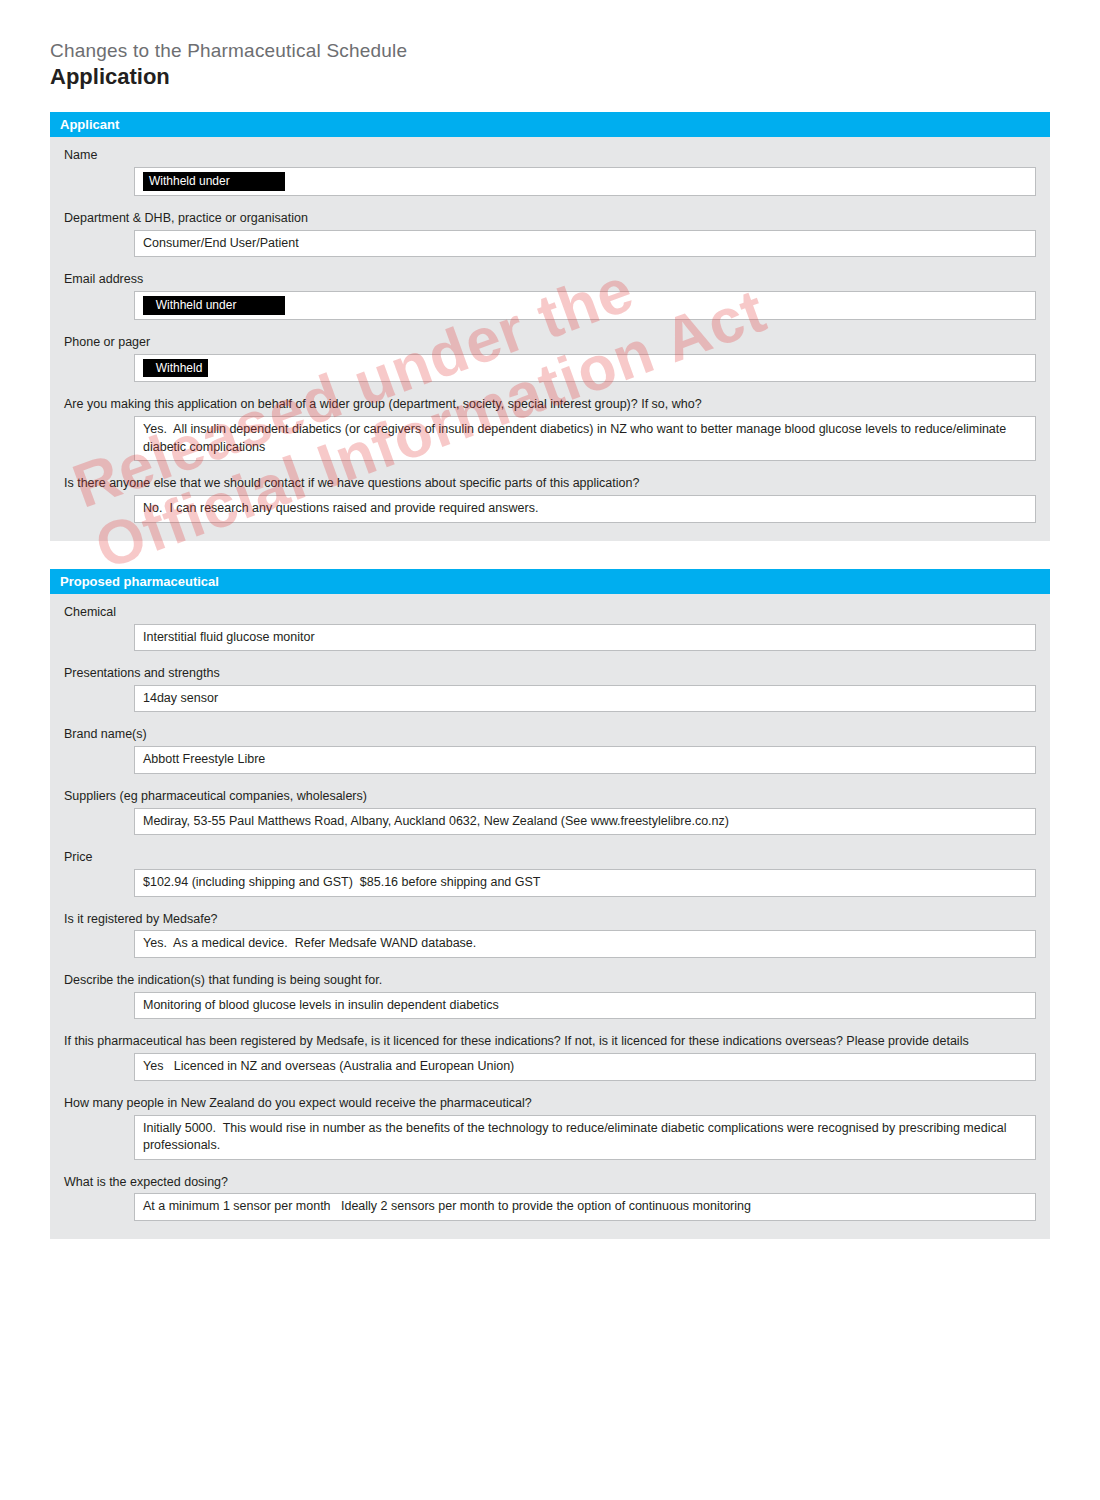Released under the Official Information Act
Changes to the Pharmaceutical Schedule
Application
Applicant
Name
Withheld under
Department & DHB, practice or organisation
Consumer/End User/Patient
Email address
Withheld under
Phone or pager
Withheld
Are you making this application on behalf of a wider group (department, society, special interest group)? If so, who?
Yes. All insulin dependent diabetics (or caregivers of insulin dependent diabetics) in NZ who want to better manage blood glucose levels to reduce/eliminate diabetic complications
Is there anyone else that we should contact if we have questions about specific parts of this application?
No. I can research any questions raised and provide required answers.
Proposed pharmaceutical
Chemical
Interstitial fluid glucose monitor
Presentations and strengths
14day sensor
Brand name(s)
Abbott Freestyle Libre
Suppliers (eg pharmaceutical companies, wholesalers)
Mediray, 53-55 Paul Matthews Road, Albany, Auckland 0632, New Zealand (See www.freestylelibre.co.nz)
Price
$102.94 (including shipping and GST) $85.16 before shipping and GST
Is it registered by Medsafe?
Yes. As a medical device. Refer Medsafe WAND database.
Describe the indication(s) that funding is being sought for.
Monitoring of blood glucose levels in insulin dependent diabetics
If this pharmaceutical has been registered by Medsafe, is it licenced for these indications? If not, is it licenced for these indications overseas? Please provide details
Yes Licenced in NZ and overseas (Australia and European Union)
How many people in New Zealand do you expect would receive the pharmaceutical?
Initially 5000. This would rise in number as the benefits of the technology to reduce/eliminate diabetic complications were recognised by prescribing medical professionals.
What is the expected dosing?
At a minimum 1 sensor per month Ideally 2 sensors per month to provide the option of continuous monitoring